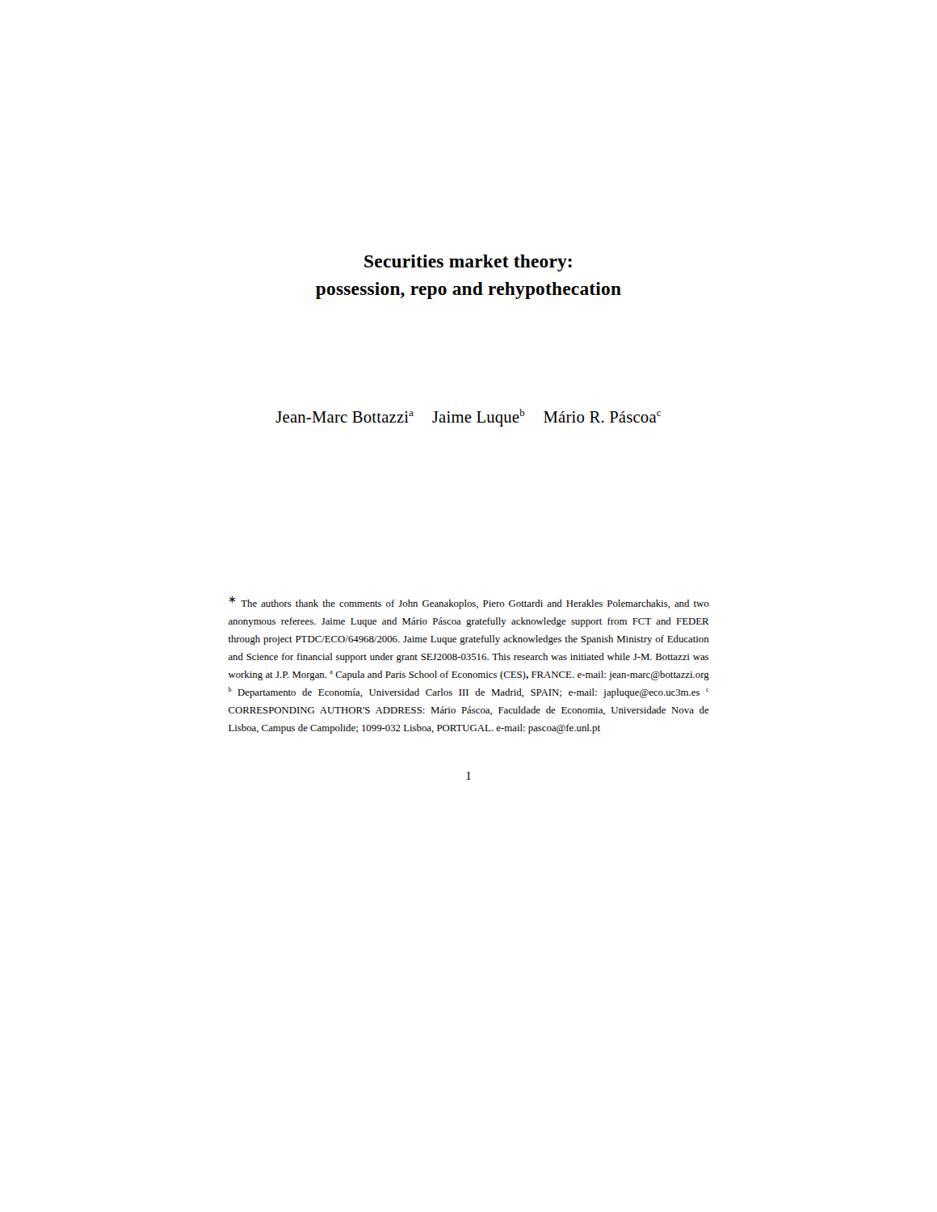Securities market theory:
possession, repo and rehypothecation
Jean-Marc Bottazzia Jaime Luqueb Mário R. Páscoac
∗ The authors thank the comments of John Geanakoplos, Piero Gottardi and Herakles Polemarchakis, and two anonymous referees. Jaime Luque and Mário Páscoa gratefully acknowledge support from FCT and FEDER through project PTDC/ECO/64968/2006. Jaime Luque gratefully acknowledges the Spanish Ministry of Education and Science for financial support under grant SEJ2008-03516. This research was initiated while J-M. Bottazzi was working at J.P. Morgan. a Capula and Paris School of Economics (CES), FRANCE. e-mail: jean-marc@bottazzi.org b Departamento de Economía, Universidad Carlos III de Madrid, SPAIN; e-mail: japluque@eco.uc3m.es c CORRESPONDING AUTHOR'S ADDRESS: Mário Páscoa, Faculdade de Economia, Universidade Nova de Lisboa, Campus de Campolide; 1099-032 Lisboa, PORTUGAL. e-mail: pascoa@fe.unl.pt
1